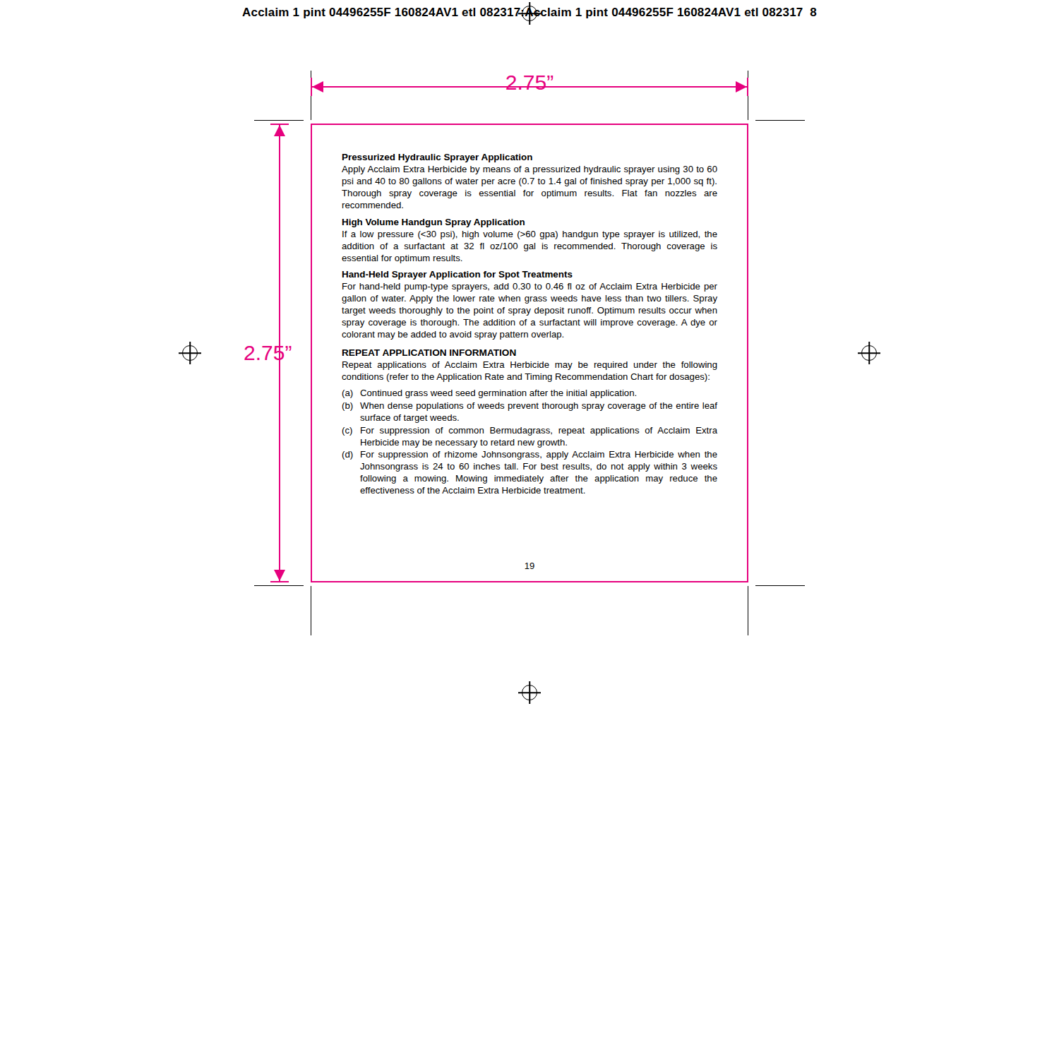Acclaim 1 pint 04496255F 160824AV1 etl 082317:Acclaim 1 pint 04496255F 160824AV1 etl 082317 8
2.75”
2.75”
Pressurized Hydraulic Sprayer Application
Apply Acclaim Extra Herbicide by means of a pressurized hydraulic sprayer using 30 to 60 psi and 40 to 80 gallons of water per acre (0.7 to 1.4 gal of finished spray per 1,000 sq ft). Thorough spray coverage is essential for optimum results. Flat fan nozzles are recommended.
High Volume Handgun Spray Application
If a low pressure (<30 psi), high volume (>60 gpa) handgun type sprayer is utilized, the addition of a surfactant at 32 fl oz/100 gal is recommended. Thorough coverage is essential for optimum results.
Hand-Held Sprayer Application for Spot Treatments
For hand-held pump-type sprayers, add 0.30 to 0.46 fl oz of Acclaim Extra Herbicide per gallon of water. Apply the lower rate when grass weeds have less than two tillers. Spray target weeds thoroughly to the point of spray deposit runoff. Optimum results occur when spray coverage is thorough. The addition of a surfactant will improve coverage. A dye or colorant may be added to avoid spray pattern overlap.
REPEAT APPLICATION INFORMATION
Repeat applications of Acclaim Extra Herbicide may be required under the following conditions (refer to the Application Rate and Timing Recommendation Chart for dosages):
(a) Continued grass weed seed germination after the initial application.
(b) When dense populations of weeds prevent thorough spray coverage of the entire leaf surface of target weeds.
(c) For suppression of common Bermudagrass, repeat applications of Acclaim Extra Herbicide may be necessary to retard new growth.
(d) For suppression of rhizome Johnsongrass, apply Acclaim Extra Herbicide when the Johnsongrass is 24 to 60 inches tall. For best results, do not apply within 3 weeks following a mowing. Mowing immediately after the application may reduce the effectiveness of the Acclaim Extra Herbicide treatment.
19